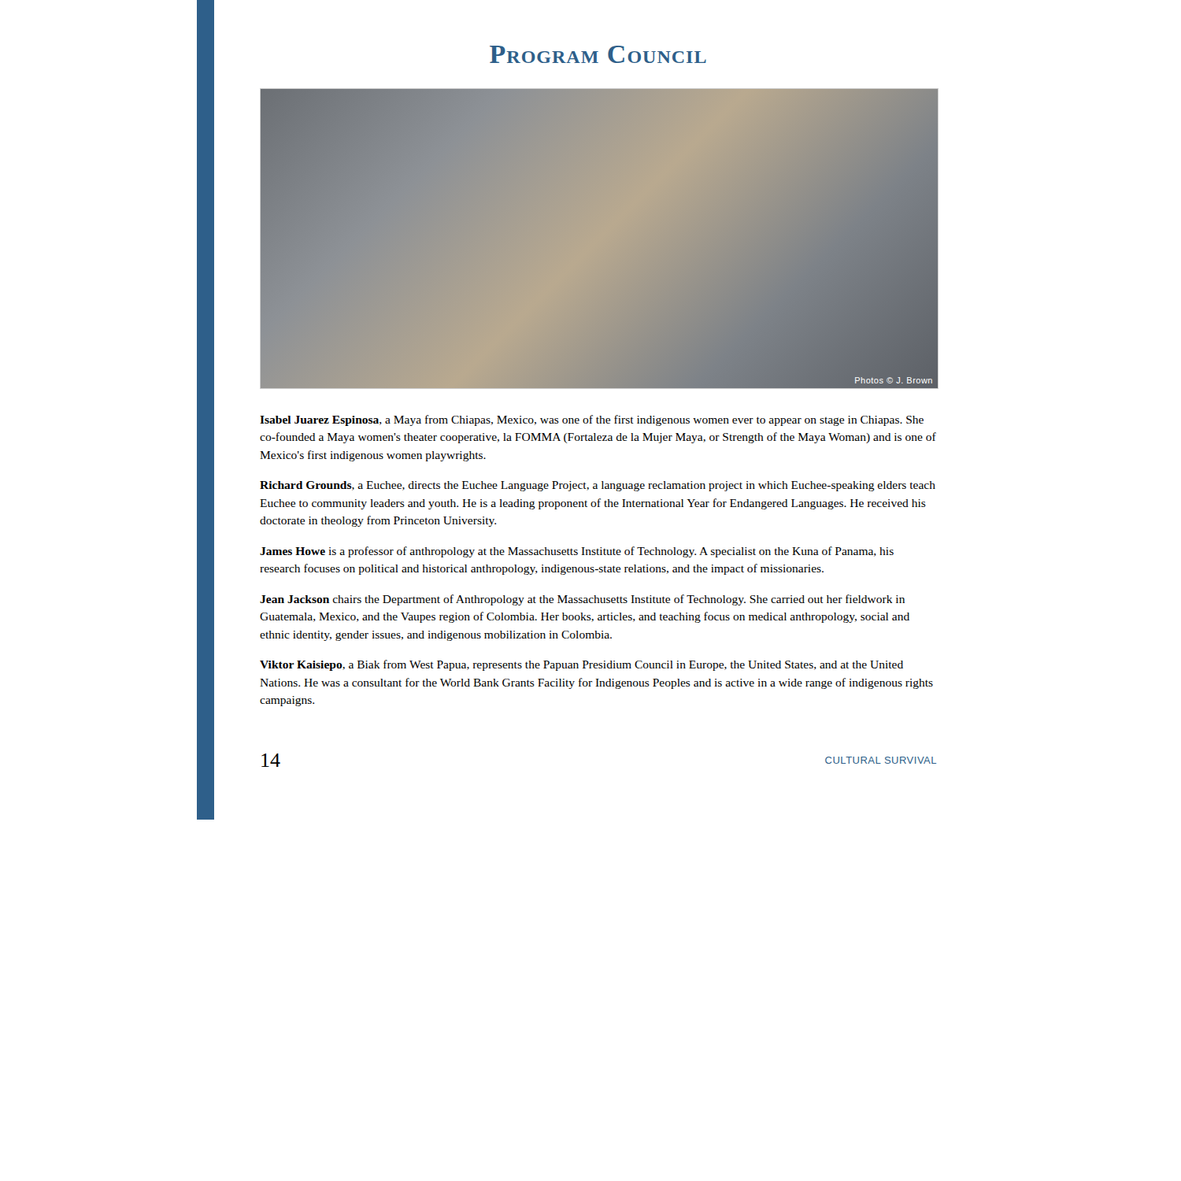Program Council
Photos © J. Brown
Isabel Juarez Espinosa, a Maya from Chiapas, Mexico, was one of the first indigenous women ever to appear on stage in Chiapas. She co-founded a Maya women's theater cooperative, la FOMMA (Fortaleza de la Mujer Maya, or Strength of the Maya Woman) and is one of Mexico's first indigenous women playwrights.
Richard Grounds, a Euchee, directs the Euchee Language Project, a language reclamation project in which Euchee-speaking elders teach Euchee to community leaders and youth. He is a leading proponent of the International Year for Endangered Languages. He received his doctorate in theology from Princeton University.
James Howe is a professor of anthropology at the Massachusetts Institute of Technology. A specialist on the Kuna of Panama, his research focuses on political and historical anthropology, indigenous-state relations, and the impact of missionaries.
Jean Jackson chairs the Department of Anthropology at the Massachusetts Institute of Technology. She carried out her fieldwork in Guatemala, Mexico, and the Vaupes region of Colombia. Her books, articles, and teaching focus on medical anthropology, social and ethnic identity, gender issues, and indigenous mobilization in Colombia.
Viktor Kaisiepo, a Biak from West Papua, represents the Papuan Presidium Council in Europe, the United States, and at the United Nations. He was a consultant for the World Bank Grants Facility for Indigenous Peoples and is active in a wide range of indigenous rights campaigns.
14
CULTURAL SURVIVAL